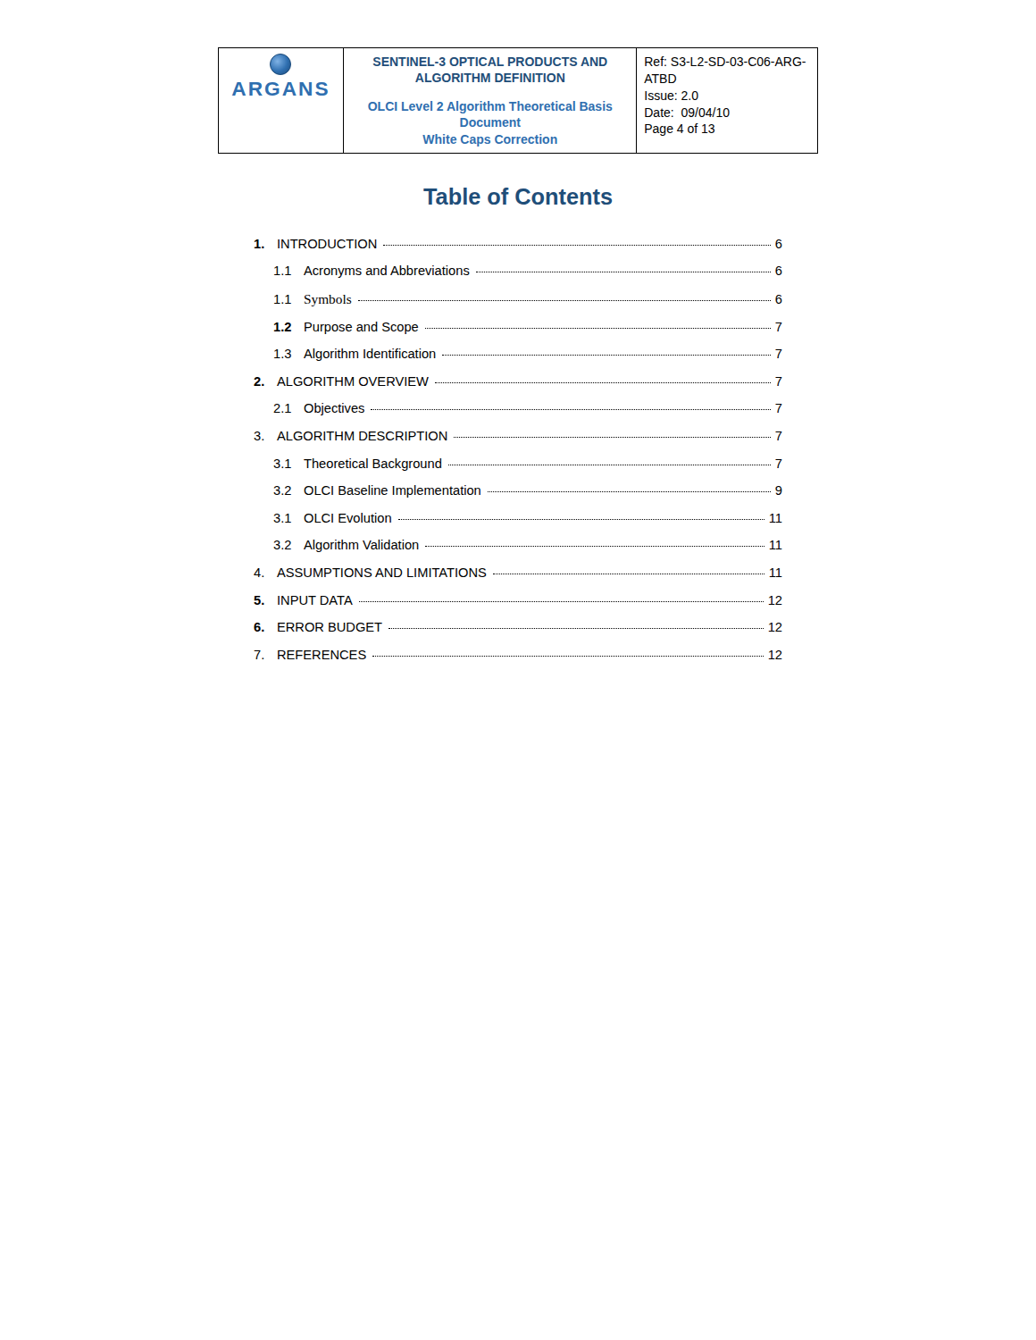| ARGANS | SENTINEL-3 OPTICAL PRODUCTS AND ALGORITHM DEFINITION OLCI Level 2 Algorithm Theoretical Basis Document White Caps Correction | Ref: S3-L2-SD-03-C06-ARG-ATBD Issue: 2.0 Date: 09/04/10 Page 4 of 13 |
Table of Contents
1. INTRODUCTION 6
1.1 Acronyms and Abbreviations 6
1.1 Symbols 6
1.2 Purpose and Scope 7
1.3 Algorithm Identification 7
2. ALGORITHM OVERVIEW 7
2.1 Objectives 7
3. ALGORITHM DESCRIPTION 7
3.1 Theoretical Background 7
3.2 OLCI Baseline Implementation 9
3.1 OLCI Evolution 11
3.2 Algorithm Validation 11
4. ASSUMPTIONS AND LIMITATIONS 11
5. INPUT DATA 12
6. ERROR BUDGET 12
7. REFERENCES 12